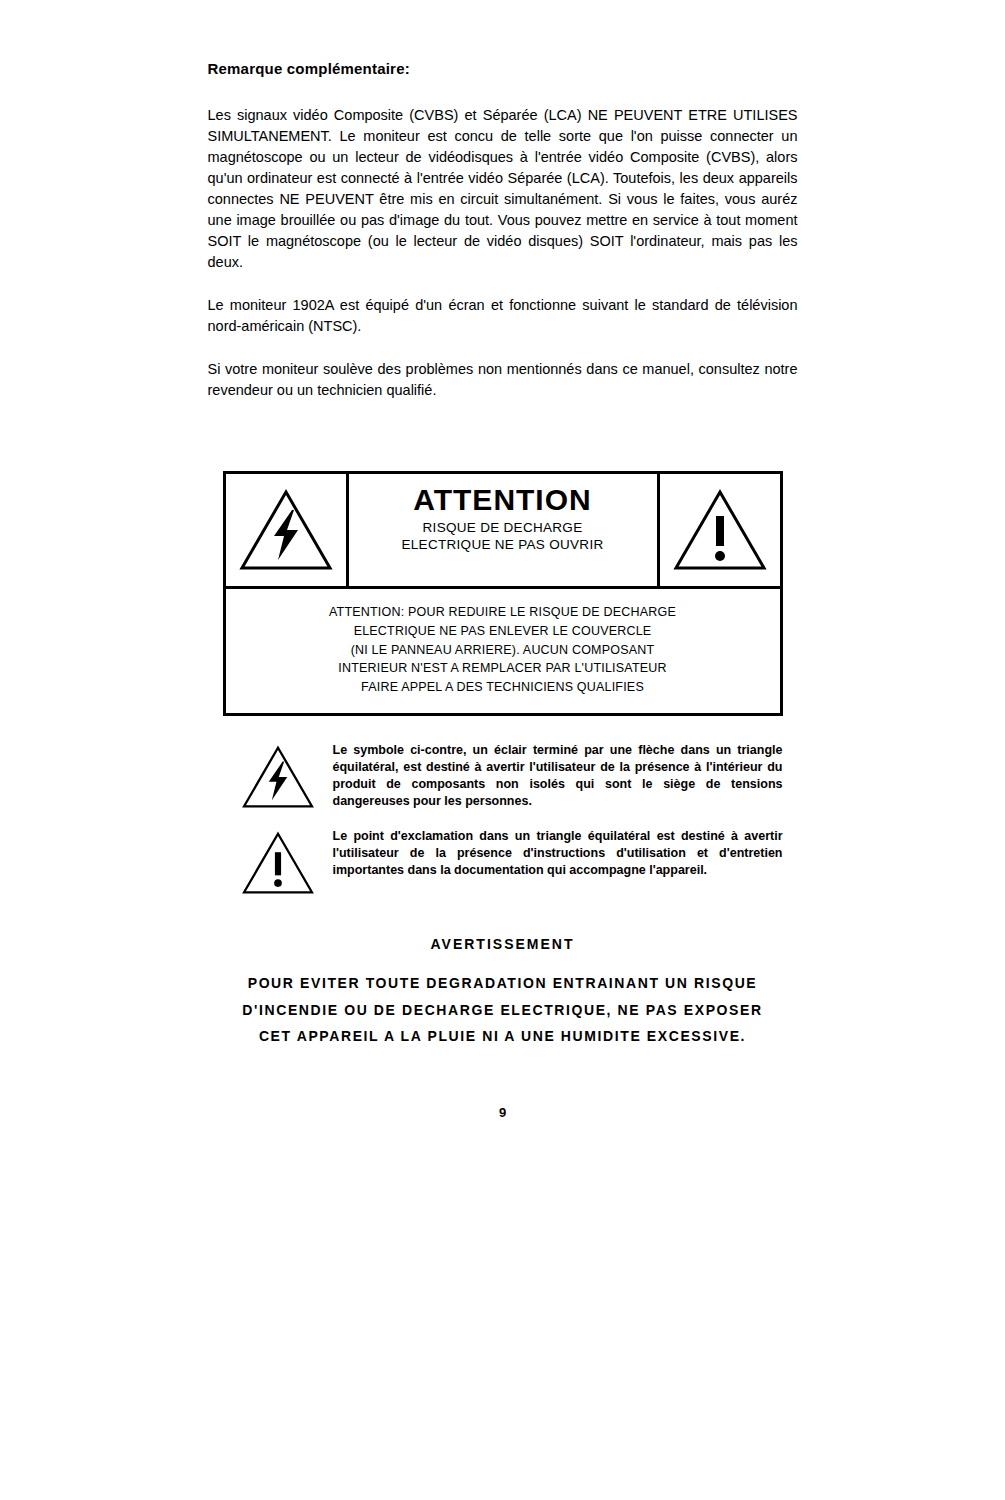Remarque complémentaire:
Les signaux vidéo Composite (CVBS) et Séparée (LCA) NE PEUVENT ETRE UTILISES SIMULTANEMENT. Le moniteur est concu de telle sorte que l'on puisse connecter un magnétoscope ou un lecteur de vidéodisques à l'entrée vidéo Composite (CVBS), alors qu'un ordinateur est connecté à l'entrée vidéo Séparée (LCA). Toutefois, les deux appareils connectes NE PEUVENT être mis en circuit simultanément. Si vous le faites, vous auréz une image brouillée ou pas d'image du tout. Vous pouvez mettre en service à tout moment SOIT le magnétoscope (ou le lecteur de vidéo disques) SOIT l'ordinateur, mais pas les deux.
Le moniteur 1902A est équipé d'un écran et fonctionne suivant le standard de télévision nord-américain (NTSC).
Si votre moniteur soulève des problèmes non mentionnés dans ce manuel, consultez notre revendeur ou un technicien qualifié.
ATTENTION
RISQUE DE DECHARGE
ELECTRIQUE NE PAS OUVRIR
ATTENTION: POUR REDUIRE LE RISQUE DE DECHARGE
ELECTRIQUE NE PAS ENLEVER LE COUVERCLE
(NI LE PANNEAU ARRIERE). AUCUN COMPOSANT
INTERIEUR N'EST A REMPLACER PAR L'UTILISATEUR
FAIRE APPEL A DES TECHNICIENS QUALIFIES
Le symbole ci-contre, un éclair terminé par une flèche dans un triangle équilatéral, est destiné à avertir l'utilisateur de la présence à l'intérieur du produit de composants non isolés qui sont le siège de tensions dangereuses pour les personnes.
Le point d'exclamation dans un triangle équilatéral est destiné à avertir l'utilisateur de la présence d'instructions d'utilisation et d'entretien importantes dans la documentation qui accompagne l'appareil.
AVERTISSEMENT
POUR EVITER TOUTE DEGRADATION ENTRAINANT UN RISQUE
D'INCENDIE OU DE DECHARGE ELECTRIQUE, NE PAS EXPOSER
CET APPAREIL A LA PLUIE NI A UNE HUMIDITE EXCESSIVE.
9